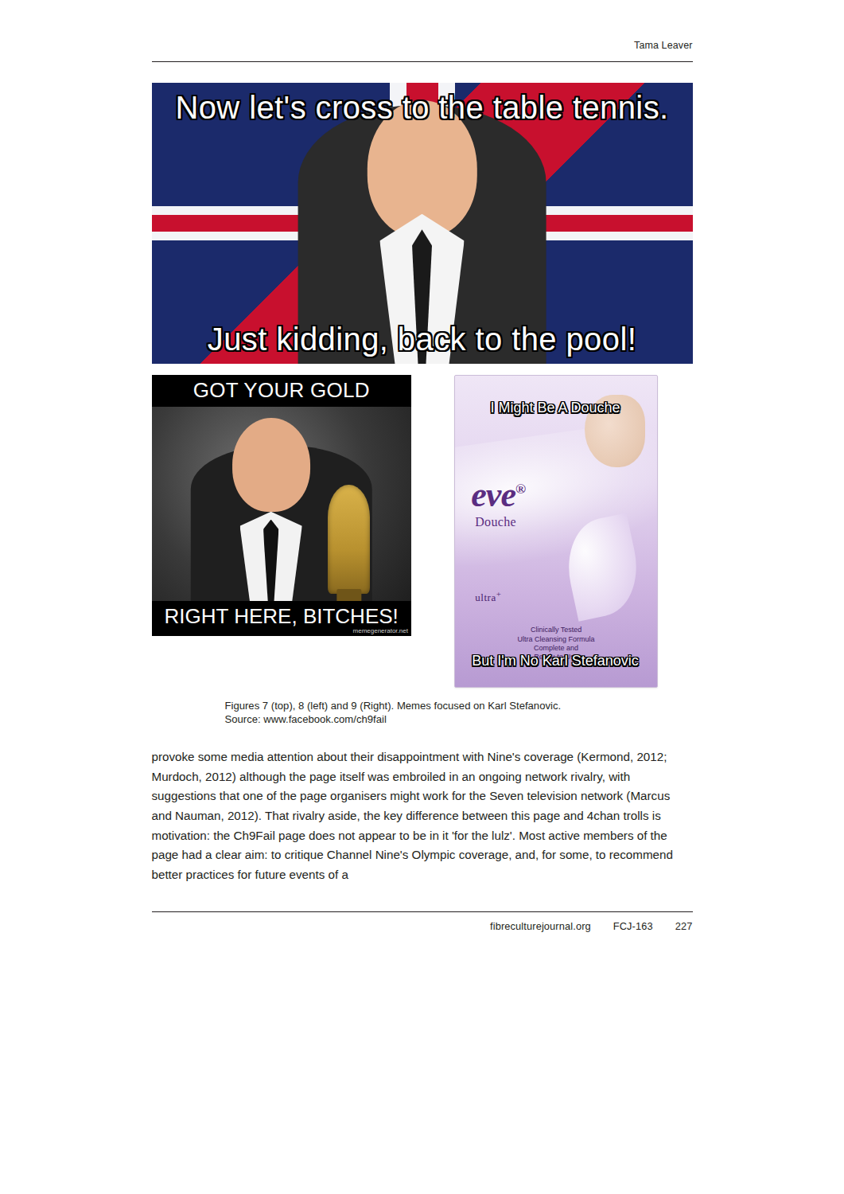Tama Leaver
Now let's cross to the table tennis.
Just kidding, back to the pool!
GOT YOUR GOLD
RIGHT HERE, BITCHES! memegenerator.net
I Might Be A Douche
eve®
Douche
ultra+
Clinically Tested
Ultra Cleansing Formula
Complete and
Ready-to-Use
But I'm No Karl Stefanovic
Figures 7 (top), 8 (left) and 9 (Right). Memes focused on Karl Stefanovic. Source: www.facebook.com/ch9fail
provoke some media attention about their disappointment with Nine's coverage (Kermond, 2012; Murdoch, 2012) although the page itself was embroiled in an ongoing network rivalry, with suggestions that one of the page organisers might work for the Seven television network (Marcus and Nauman, 2012). That rivalry aside, the key difference between this page and 4chan trolls is motivation: the Ch9Fail page does not appear to be in it 'for the lulz'. Most active members of the page had a clear aim: to critique Channel Nine's Olympic coverage, and, for some, to recommend better practices for future events of a
fibreculturejournal.org FCJ-163 227